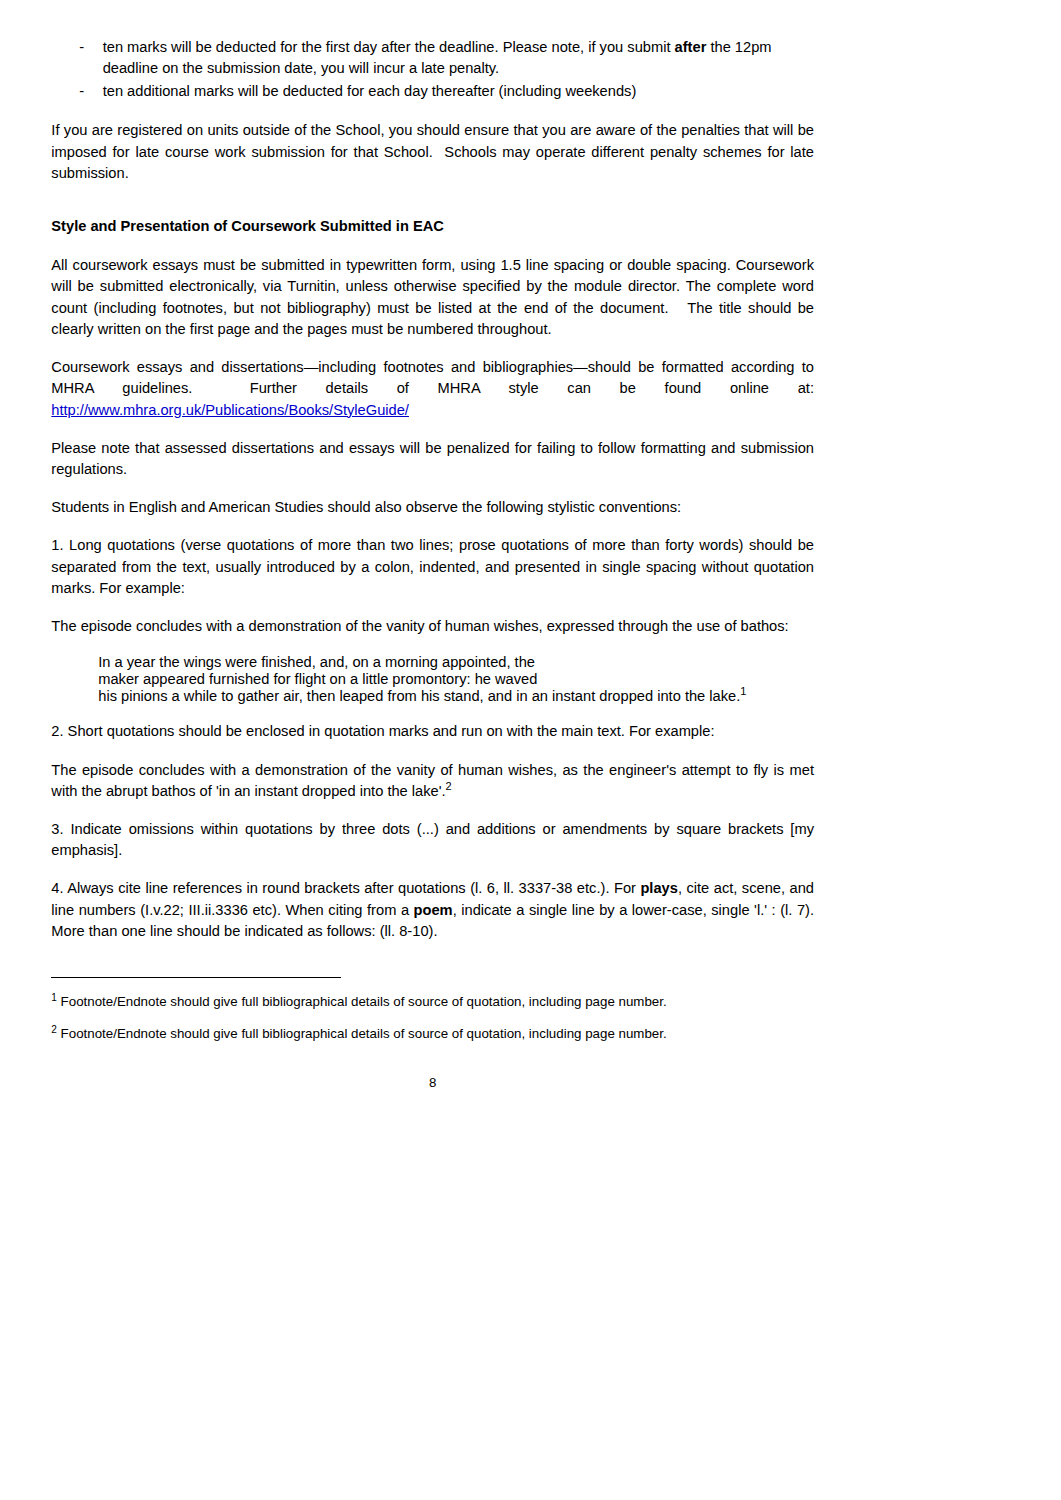ten marks will be deducted for the first day after the deadline. Please note, if you submit after the 12pm deadline on the submission date, you will incur a late penalty.
ten additional marks will be deducted for each day thereafter (including weekends)
If you are registered on units outside of the School, you should ensure that you are aware of the penalties that will be imposed for late course work submission for that School. Schools may operate different penalty schemes for late submission.
Style and Presentation of Coursework Submitted in EAC
All coursework essays must be submitted in typewritten form, using 1.5 line spacing or double spacing. Coursework will be submitted electronically, via Turnitin, unless otherwise specified by the module director. The complete word count (including footnotes, but not bibliography) must be listed at the end of the document. The title should be clearly written on the first page and the pages must be numbered throughout.
Coursework essays and dissertations—including footnotes and bibliographies—should be formatted according to MHRA guidelines. Further details of MHRA style can be found online at: http://www.mhra.org.uk/Publications/Books/StyleGuide/
Please note that assessed dissertations and essays will be penalized for failing to follow formatting and submission regulations.
Students in English and American Studies should also observe the following stylistic conventions:
1. Long quotations (verse quotations of more than two lines; prose quotations of more than forty words) should be separated from the text, usually introduced by a colon, indented, and presented in single spacing without quotation marks. For example:
The episode concludes with a demonstration of the vanity of human wishes, expressed through the use of bathos:
In a year the wings were finished, and, on a morning appointed, the
maker appeared furnished for flight on a little promontory: he waved
his pinions a while to gather air, then leaped from his stand, and in an instant dropped into the lake.1
2. Short quotations should be enclosed in quotation marks and run on with the main text. For example:
The episode concludes with a demonstration of the vanity of human wishes, as the engineer's attempt to fly is met with the abrupt bathos of 'in an instant dropped into the lake'.2
3. Indicate omissions within quotations by three dots (...) and additions or amendments by square brackets [my emphasis].
4. Always cite line references in round brackets after quotations (l. 6, ll. 3337-38 etc.). For plays, cite act, scene, and line numbers (I.v.22; III.ii.3336 etc). When citing from a poem, indicate a single line by a lower-case, single 'l.' : (l. 7). More than one line should be indicated as follows: (ll. 8-10).
1 Footnote/Endnote should give full bibliographical details of source of quotation, including page number.
2 Footnote/Endnote should give full bibliographical details of source of quotation, including page number.
8